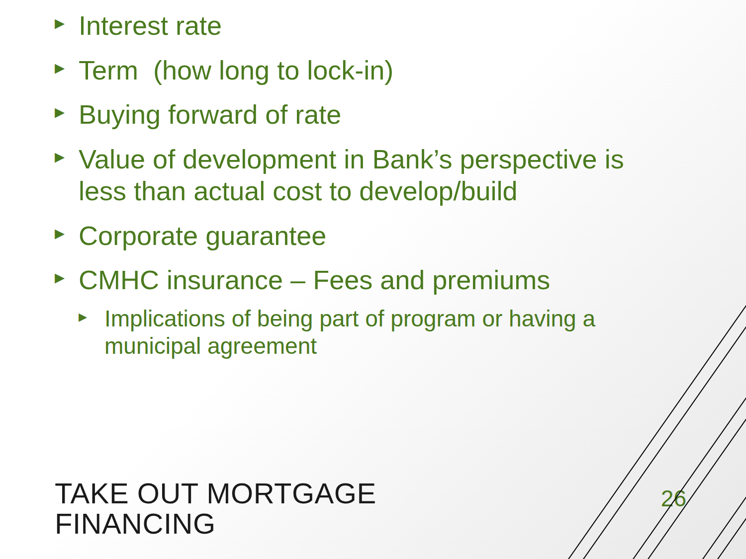Interest rate
Term (how long to lock-in)
Buying forward of rate
Value of development in Bank’s perspective is less than actual cost to develop/build
Corporate guarantee
CMHC insurance – Fees and premiums
Implications of being part of program or having a municipal agreement
TAKE OUT MORTGAGE
FINANCING
26